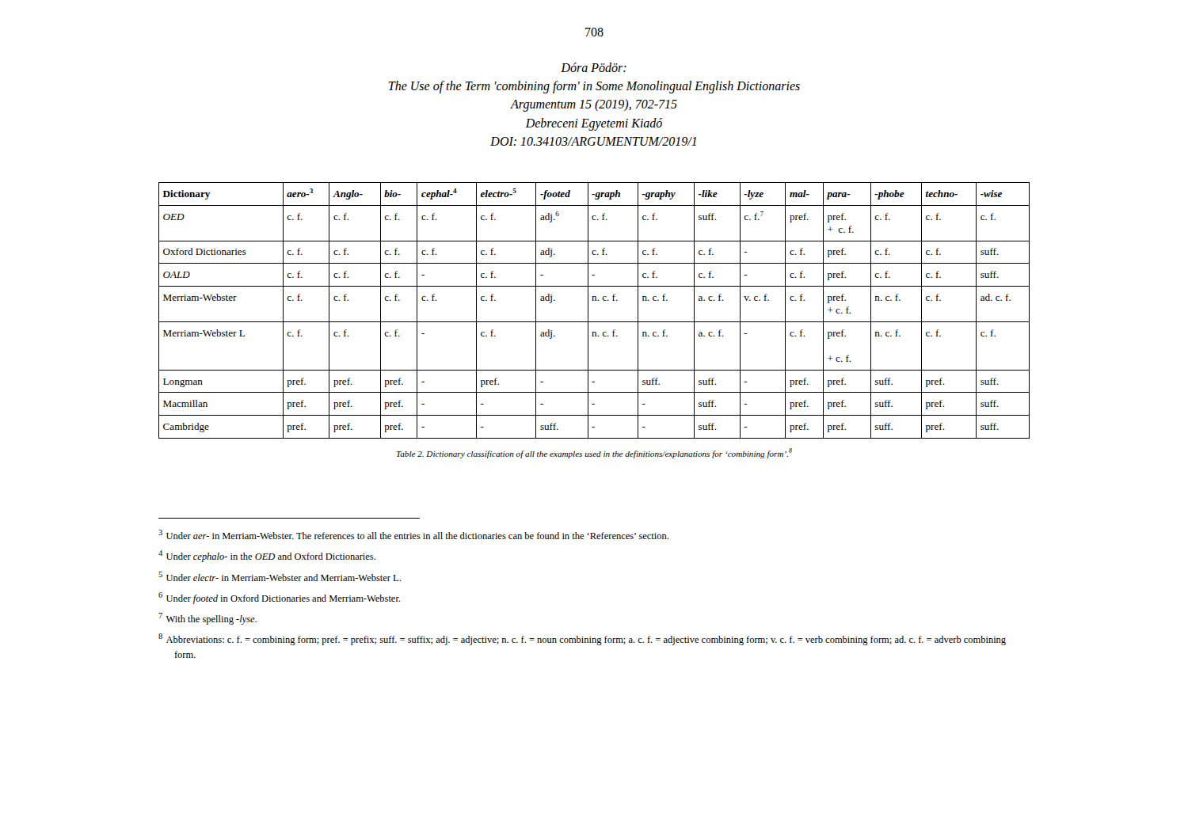708
Dóra Pödör:
The Use of the Term 'combining form' in Some Monolingual English Dictionaries
Argumentum 15 (2019), 702-715
Debreceni Egyetemi Kiadó
DOI: 10.34103/ARGUMENTUM/2019/1
Table 2. Dictionary classification of all the examples used in the definitions/explanations for ‘combining form’. 8
| Dictionary | aero- 3 | Anglo- | bio- | cephal- 4 | electro- 5 | -footed | -graph | -graphy | -like | -lyze | mal- | para- | -phobe | techno- | -wise |
| --- | --- | --- | --- | --- | --- | --- | --- | --- | --- | --- | --- | --- | --- | --- | --- |
| OED | c. f. | c. f. | c. f. | c. f. | c. f. | adj. 6 | c. f. | c. f. | suff. | c. f. 7 | pref. | pref. + c. f. | c. f. | c. f. | c. f. |
| Oxford Dictionaries | c. f. | c. f. | c. f. | c. f. | c. f. | adj. | c. f. | c. f. | c. f. | - | c. f. | pref. | c. f. | c. f. | suff. |
| OALD | c. f. | c. f. | c. f. | - | c. f. | - | - | c. f. | c. f. | - | c. f. | pref. | c. f. | c. f. | suff. |
| Merriam-Webster | c. f. | c. f. | c. f. | c. f. | c. f. | adj. | n. c. f. | n. c. f. | a. c. f. | v. c. f. | c. f. | pref. + c. f. | n. c. f. | c. f. | ad. c. f. |
| Merriam-Webster L | c. f. | c. f. | c. f. | - | c. f. | adj. | n. c. f. | n. c. f. | a. c. f. | - | c. f. | pref. + c. f. | n. c. f. | c. f. | c. f. |
| Longman | pref. | pref. | pref. | - | pref. | - | - | suff. | suff. | - | pref. | pref. | suff. | pref. | suff. |
| Macmillan | pref. | pref. | pref. | - | - | - | - | - | suff. | - | pref. | pref. | suff. | pref. | suff. |
| Cambridge | pref. | pref. | pref. | - | - | suff. | - | - | suff. | - | pref. | pref. | suff. | pref. | suff. |
3 Under aer- in Merriam-Webster. The references to all the entries in all the dictionaries can be found in the ‘References’ section.
4 Under cephalo- in the OED and Oxford Dictionaries.
5 Under electr- in Merriam-Webster and Merriam-Webster L.
6 Under footed in Oxford Dictionaries and Merriam-Webster.
7 With the spelling -lyse.
8 Abbreviations: c. f. = combining form; pref. = prefix; suff. = suffix; adj. = adjective; n. c. f. = noun combining form; a. c. f. = adjective combining form; v. c. f. = verb combining form; ad. c. f. = adverb combining form.